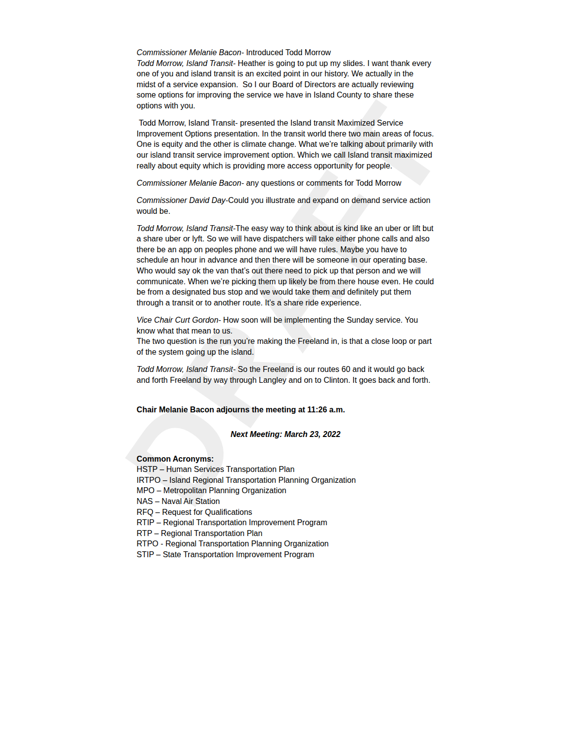DRAFT
Commissioner Melanie Bacon- Introduced Todd Morrow
Todd Morrow, Island Transit- Heather is going to put up my slides. I want thank every one of you and island transit is an excited point in our history. We actually in the midst of a service expansion. So I our Board of Directors are actually reviewing some options for improving the service we have in Island County to share these options with you.
Todd Morrow, Island Transit- presented the Island transit Maximized Service Improvement Options presentation. In the transit world there two main areas of focus. One is equity and the other is climate change. What we’re talking about primarily with our island transit service improvement option. Which we call Island transit maximized really about equity which is providing more access opportunity for people.
Commissioner Melanie Bacon- any questions or comments for Todd Morrow
Commissioner David Day-Could you illustrate and expand on demand service action would be.
Todd Morrow, Island Transit-The easy way to think about is kind like an uber or lift but a share uber or lyft. So we will have dispatchers will take either phone calls and also there be an app on peoples phone and we will have rules. Maybe you have to schedule an hour in advance and then there will be someone in our operating base. Who would say ok the van that’s out there need to pick up that person and we will communicate. When we’re picking them up likely be from there house even. He could be from a designated bus stop and we would take them and definitely put them through a transit or to another route. It’s a share ride experience.
Vice Chair Curt Gordon- How soon will be implementing the Sunday service. You know what that mean to us.
The two question is the run you’re making the Freeland in, is that a close loop or part of the system going up the island.
Todd Morrow, Island Transit- So the Freeland is our routes 60 and it would go back and forth Freeland by way through Langley and on to Clinton. It goes back and forth.
Chair Melanie Bacon adjourns the meeting at 11:26 a.m.
Next Meeting: March 23, 2022
Common Acronyms:
HSTP – Human Services Transportation Plan
IRTPO – Island Regional Transportation Planning Organization
MPO – Metropolitan Planning Organization
NAS – Naval Air Station
RFQ – Request for Qualifications
RTIP – Regional Transportation Improvement Program
RTP – Regional Transportation Plan
RTPO - Regional Transportation Planning Organization
STIP – State Transportation Improvement Program